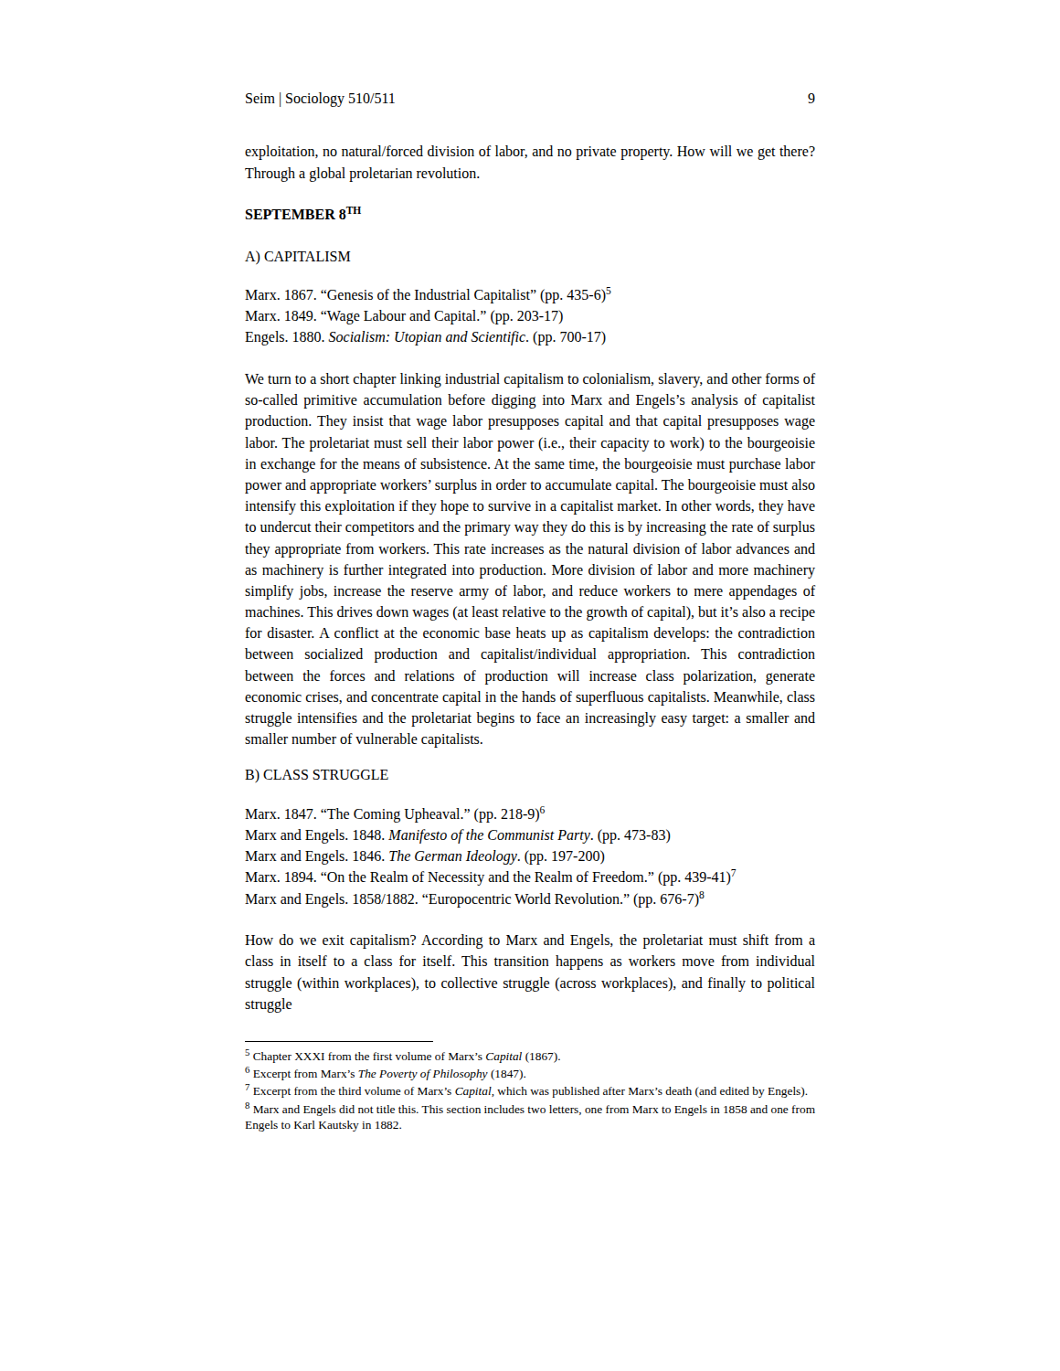Seim | Sociology 510/511
9
exploitation, no natural/forced division of labor, and no private property. How will we get there? Through a global proletarian revolution.
SEPTEMBER 8TH
A) CAPITALISM
Marx. 1867. “Genesis of the Industrial Capitalist” (pp. 435-6)5
Marx. 1849. “Wage Labour and Capital.” (pp. 203-17)
Engels. 1880. Socialism: Utopian and Scientific. (pp. 700-17)
We turn to a short chapter linking industrial capitalism to colonialism, slavery, and other forms of so-called primitive accumulation before digging into Marx and Engels’s analysis of capitalist production. They insist that wage labor presupposes capital and that capital presupposes wage labor. The proletariat must sell their labor power (i.e., their capacity to work) to the bourgeoisie in exchange for the means of subsistence. At the same time, the bourgeoisie must purchase labor power and appropriate workers’ surplus in order to accumulate capital. The bourgeoisie must also intensify this exploitation if they hope to survive in a capitalist market. In other words, they have to undercut their competitors and the primary way they do this is by increasing the rate of surplus they appropriate from workers. This rate increases as the natural division of labor advances and as machinery is further integrated into production. More division of labor and more machinery simplify jobs, increase the reserve army of labor, and reduce workers to mere appendages of machines. This drives down wages (at least relative to the growth of capital), but it’s also a recipe for disaster. A conflict at the economic base heats up as capitalism develops: the contradiction between socialized production and capitalist/individual appropriation. This contradiction between the forces and relations of production will increase class polarization, generate economic crises, and concentrate capital in the hands of superfluous capitalists. Meanwhile, class struggle intensifies and the proletariat begins to face an increasingly easy target: a smaller and smaller number of vulnerable capitalists.
B) CLASS STRUGGLE
Marx. 1847. “The Coming Upheaval.” (pp. 218-9)6
Marx and Engels. 1848. Manifesto of the Communist Party. (pp. 473-83)
Marx and Engels. 1846. The German Ideology. (pp. 197-200)
Marx. 1894. “On the Realm of Necessity and the Realm of Freedom.” (pp. 439-41)7
Marx and Engels. 1858/1882. “Europocentric World Revolution.” (pp. 676-7)8
How do we exit capitalism? According to Marx and Engels, the proletariat must shift from a class in itself to a class for itself. This transition happens as workers move from individual struggle (within workplaces), to collective struggle (across workplaces), and finally to political struggle
5 Chapter XXXI from the first volume of Marx’s Capital (1867).
6 Excerpt from Marx’s The Poverty of Philosophy (1847).
7 Excerpt from the third volume of Marx’s Capital, which was published after Marx’s death (and edited by Engels).
8 Marx and Engels did not title this. This section includes two letters, one from Marx to Engels in 1858 and one from Engels to Karl Kautsky in 1882.